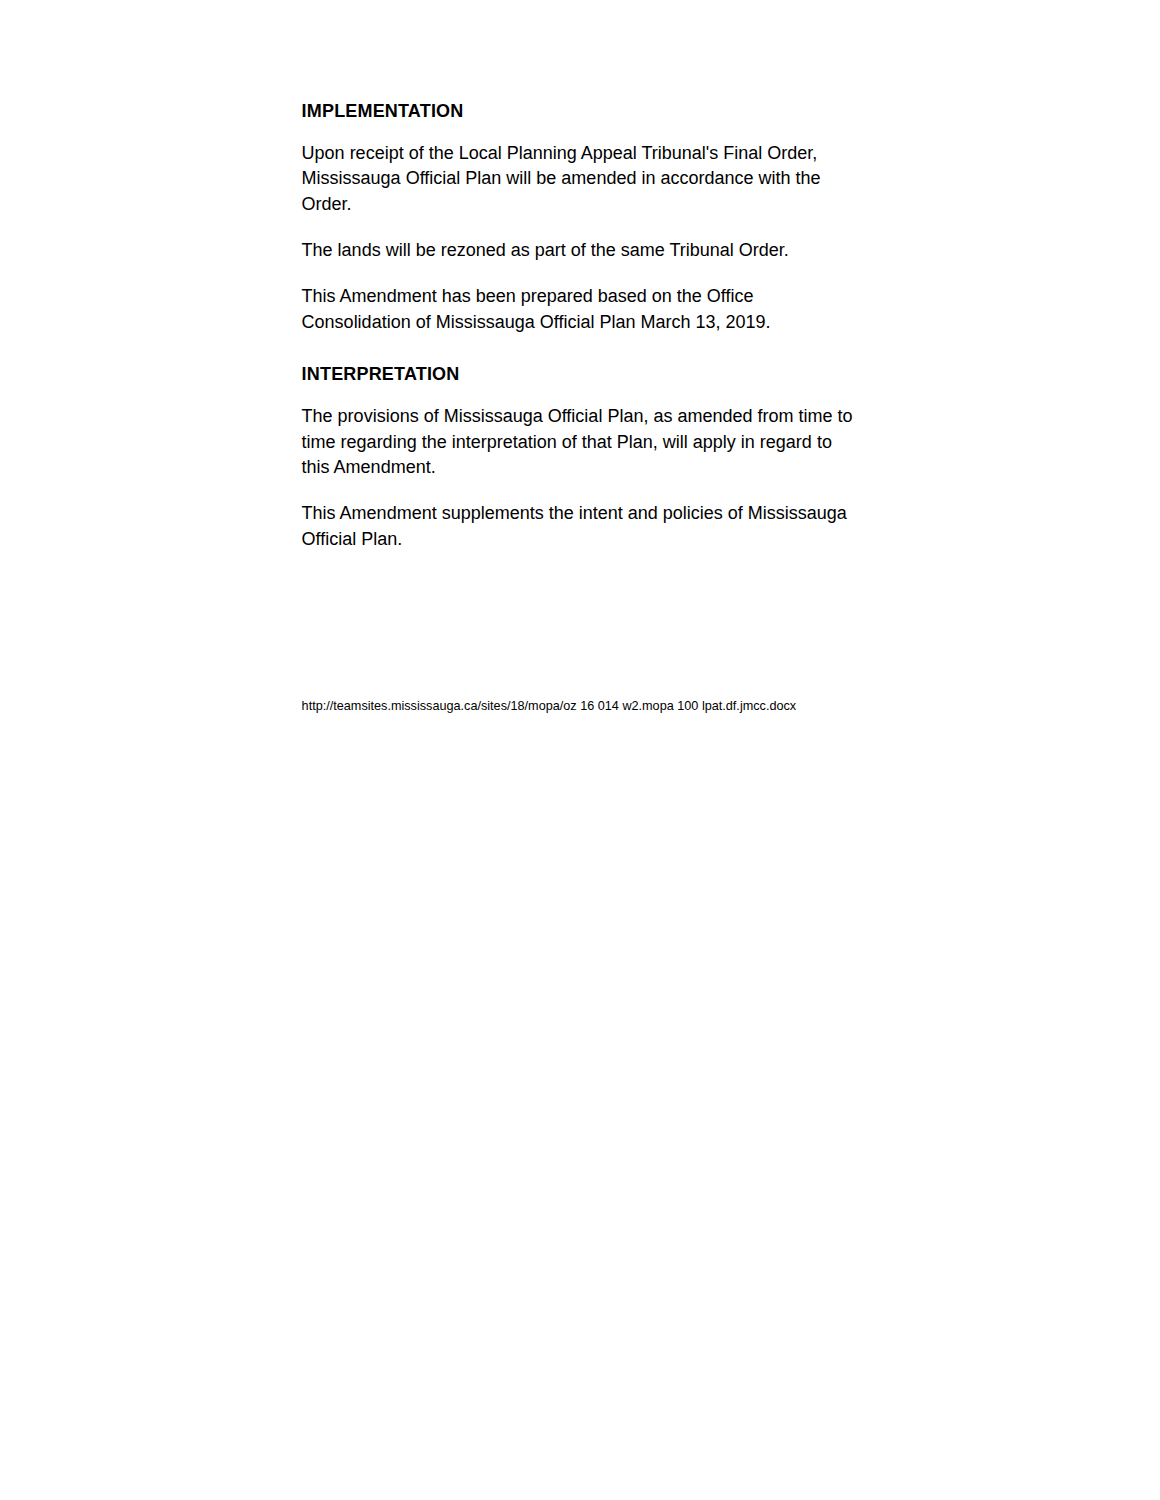IMPLEMENTATION
Upon receipt of the Local Planning Appeal Tribunal's Final Order, Mississauga Official Plan will be amended in accordance with the Order.
The lands will be rezoned as part of the same Tribunal Order.
This Amendment has been prepared based on the Office Consolidation of Mississauga Official Plan March 13, 2019.
INTERPRETATION
The provisions of Mississauga Official Plan, as amended from time to time regarding the interpretation of that Plan, will apply in regard to this Amendment.
This Amendment supplements the intent and policies of Mississauga Official Plan.
http://teamsites.mississauga.ca/sites/18/mopa/oz 16 014 w2.mopa 100 lpat.df.jmcc.docx